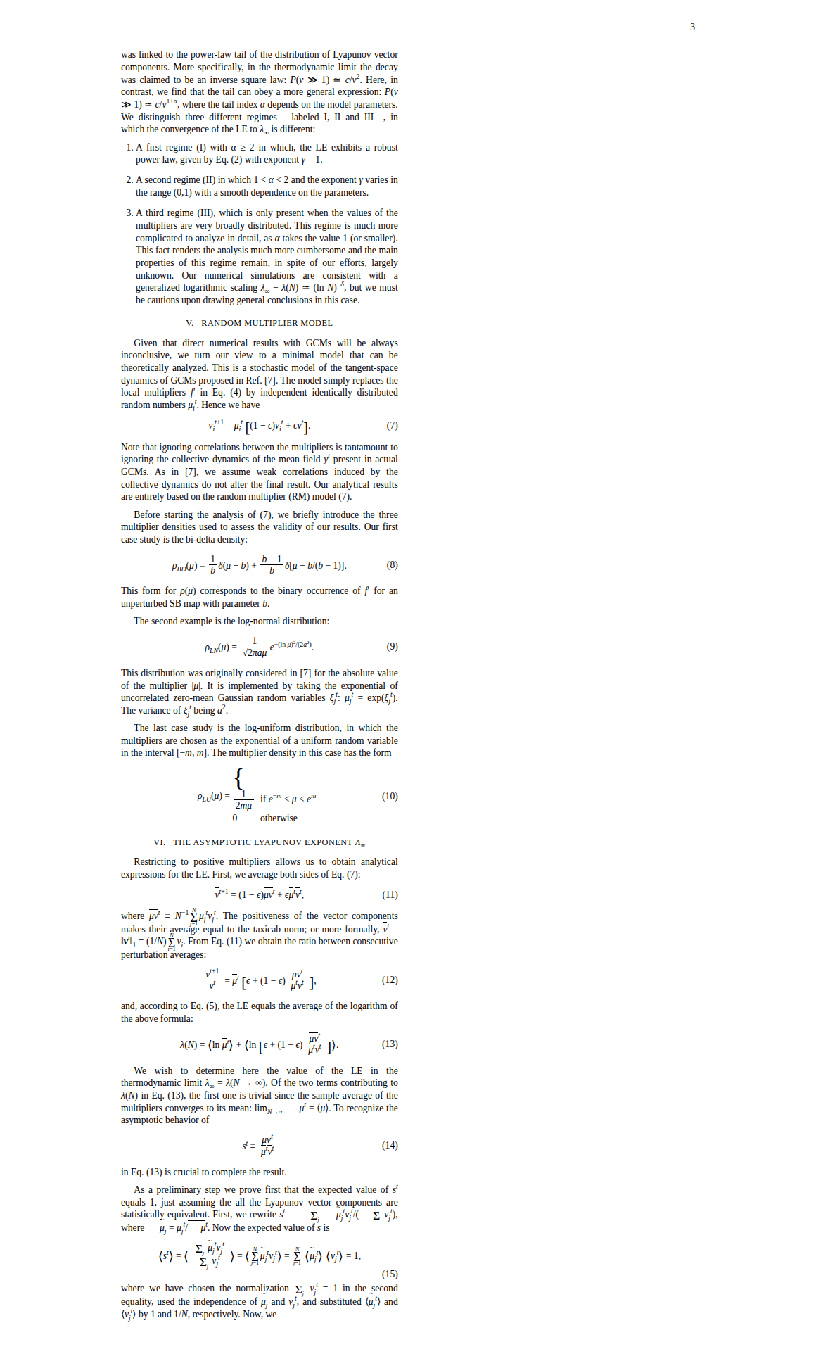3
was linked to the power-law tail of the distribution of Lyapunov vector components. More specifically, in the thermodynamic limit the decay was claimed to be an inverse square law: P(v ≫ 1) ≃ c/v2. Here, in contrast, we find that the tail can obey a more general expression: P(v ≫ 1) ≃ c/v1+α, where the tail index α depends on the model parameters. We distinguish three different regimes —labeled I, II and III—, in which the convergence of the LE to λ∞ is different:
A first regime (I) with α ≥ 2 in which, the LE exhibits a robust power law, given by Eq. (2) with exponent γ = 1.
A second regime (II) in which 1 < α < 2 and the exponent γ varies in the range (0,1) with a smooth dependence on the parameters.
A third regime (III), which is only present when the values of the multipliers are very broadly distributed. This regime is much more complicated to analyze in detail, as α takes the value 1 (or smaller). This fact renders the analysis much more cumbersome and the main properties of this regime remain, in spite of our efforts, largely unknown. Our numerical simulations are consistent with a generalized logarithmic scaling λ∞ − λ(N) ≃ (ln N)−δ, but we must be cautions upon drawing general conclusions in this case.
V. Random multiplier model
Given that direct numerical results with GCMs will be always inconclusive, we turn our view to a minimal model that can be theoretically analyzed. This is a stochastic model of the tangent-space dynamics of GCMs proposed in Ref. [7]. The model simply replaces the local multipliers f′ in Eq. (4) by independent identically distributed random numbers μit. Hence we have
vit+1 = μit [(1 − ϵ)vit + ϵvt]. (7)
Note that ignoring correlations between the multipliers is tantamount to ignoring the collective dynamics of the mean field yt present in actual GCMs. As in [7], we assume weak correlations induced by the collective dynamics do not alter the final result. Our analytical results are entirely based on the random multiplier (RM) model (7).
Before starting the analysis of (7), we briefly introduce the three multiplier densities used to assess the validity of our results. Our first case study is the bi-delta density:
ρBD(μ) = 1 b δ(μ − b) + b − 1 b δ[μ − b/(b − 1)]. (8)
This form for ρ(μ) corresponds to the binary occurrence of f′ for an unperturbed SB map with parameter b.
The second example is the log-normal distribution:
ρLN(μ) = 1√2π aμ e−(ln μ)2/(2a2). (9)
This distribution was originally considered in [7] for the absolute value of the multiplier |μ|. It is implemented by taking the exponential of uncorrelated zero-mean Gaussian random variables ξjt: μjt = exp(ξjt). The variance of ξjt being a2.
The last case study is the log-uniform distribution, in which the multipliers are chosen as the exponential of a uniform random variable in the interval [−m, m]. The multiplier density in this case has the form
ρLU(μ) = {
| 1 2 mμ | if e − m < μ < e m |
| 0 | otherwise |
(10)
VI. The asymptotic Lyapunov exponent λ∞
Restricting to positive multipliers allows us to obtain analytical expressions for the LE. First, we average both sides of Eq. (7):
vt+1 = (1 − ϵ)μvt + ϵμtvt, (11)
where μvt ≡ N−1ΣNj=1 μjtvjt. The positiveness of the vector components makes their average equal to the taxicab norm; or more formally, vt = ‖vt‖1 = (1/N)ΣNi=1 vi. From Eq. (11) we obtain the ratio between consecutive perturbation averages:
vt+1 vt = μt [ϵ + (1 − ϵ) μvt μtvt ], (12)
and, according to Eq. (5), the LE equals the average of the logarithm of the above formula:
λ(N) = ⟨ln μt⟩ + ⟨ln [ϵ + (1 − ϵ) μvt μtvt ]⟩. (13)
We wish to determine here the value of the LE in the thermodynamic limit λ∞ = λ(N → ∞). Of the two terms contributing to λ(N) in Eq. (13), the first one is trivial since the sample average of the multipliers converges to its mean: limN→∞ μt = ⟨μ⟩. To recognize the asymptotic behavior of
st ≡ μvt μtvt (14)
in Eq. (13) is crucial to complete the result.
As a preliminary step we prove first that the expected value of st equals 1, just assuming the all the Lyapunov vector components are statistically equivalent. First, we rewrite st = Σj μjtvjt/(Σ vjt), where μj = μjt/μt. Now the expected value of s is
⟨st⟩ = ⟨ Σj μjtvjt Σj vjt ⟩ = ⟨ΣNj=1 μjtvjt⟩ = ΣNj=1 ⟨μjt⟩ ⟨vjt⟩ = 1, (15)
where we have chosen the normalization Σj vjt = 1 in the second equality, used the independence of μj and vjt, and substituted ⟨μjt⟩ and ⟨vjt⟩ by 1 and 1/N, respectively. Now, we